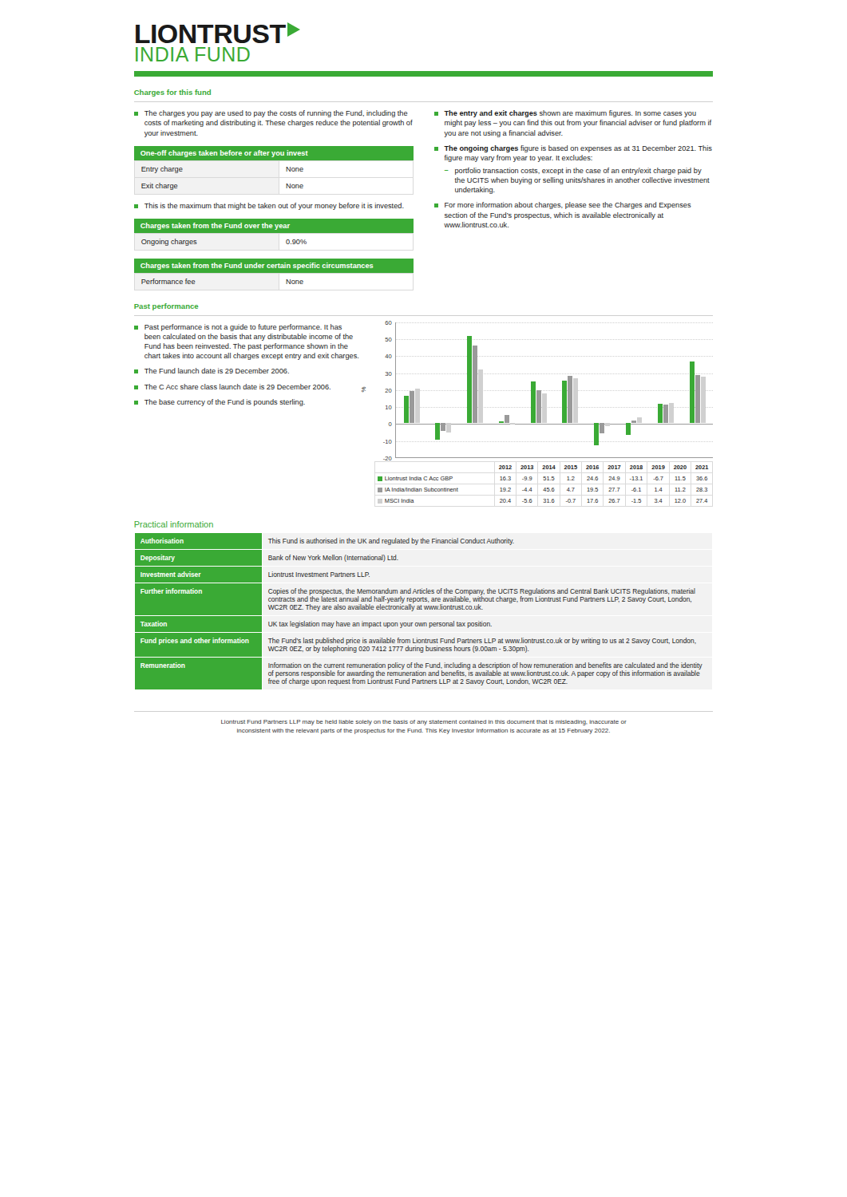LIONTRUST
INDIA FUND
Charges for this fund
The charges you pay are used to pay the costs of running the Fund, including the costs of marketing and distributing it. These charges reduce the potential growth of your investment.
One-off charges taken before or after you invest
| Entry charge | None |
| Exit charge | None |
This is the maximum that might be taken out of your money before it is invested.
Charges taken from the Fund over the year
| Ongoing charges | 0.90% |
Charges taken from the Fund under certain specific circumstances
| Performance fee | None |
The entry and exit charges shown are maximum figures. In some cases you might pay less – you can find this out from your financial adviser or fund platform if you are not using a financial adviser.
The ongoing charges figure is based on expenses as at 31 December 2021. This figure may vary from year to year. It excludes:
portfolio transaction costs, except in the case of an entry/exit charge paid by the UCITS when buying or selling units/shares in another collective investment undertaking.
For more information about charges, please see the Charges and Expenses section of the Fund’s prospectus, which is available electronically at www.liontrust.co.uk.
Past performance
Past performance is not a guide to future performance. It has been calculated on the basis that any distributable income of the Fund has been reinvested. The past performance shown in the chart takes into account all charges except entry and exit charges.
The Fund launch date is 29 December 2006.
The C Acc share class launch date is 29 December 2006.
The base currency of the Fund is pounds sterling.
Chart: scale -20 .. 60 over 170px => 2.125 px per unit; zero at 60 units from top = 127.5px
%
60 50 40 30 20 10 0 -10 -20
| | 2012 | 2013 | 2014 | 2015 | 2016 | 2017 | 2018 | 2019 | 2020 | 2021 |
| --- | --- | --- | --- | --- | --- | --- | --- | --- | --- | --- |
| Liontrust India C Acc GBP | 16.3 | -9.9 | 51.5 | 1.2 | 24.6 | 24.9 | -13.1 | -6.7 | 11.5 | 36.6 |
| IA India/Indian Subcontinent | 19.2 | -4.4 | 45.6 | 4.7 | 19.5 | 27.7 | -6.1 | 1.4 | 11.2 | 28.3 |
| MSCI India | 20.4 | -5.6 | 31.6 | -0.7 | 17.6 | 26.7 | -1.5 | 3.4 | 12.0 | 27.4 |
Practical information
| Authorisation | This Fund is authorised in the UK and regulated by the Financial Conduct Authority. |
| Depositary | Bank of New York Mellon (International) Ltd. |
| Investment adviser | Liontrust Investment Partners LLP. |
| Further information | Copies of the prospectus, the Memorandum and Articles of the Company, the UCITS Regulations and Central Bank UCITS Regulations, material contracts and the latest annual and half-yearly reports, are available, without charge, from Liontrust Fund Partners LLP, 2 Savoy Court, London, WC2R 0EZ. They are also available electronically at www.liontrust.co.uk. |
| Taxation | UK tax legislation may have an impact upon your own personal tax position. |
| Fund prices and other information | The Fund's last published price is available from Liontrust Fund Partners LLP at www.liontrust.co.uk or by writing to us at 2 Savoy Court, London, WC2R 0EZ, or by telephoning 020 7412 1777 during business hours (9.00am - 5.30pm). |
| Remuneration | Information on the current remuneration policy of the Fund, including a description of how remuneration and benefits are calculated and the identity of persons responsible for awarding the remuneration and benefits, is available at www.liontrust.co.uk. A paper copy of this information is available free of charge upon request from Liontrust Fund Partners LLP at 2 Savoy Court, London, WC2R 0EZ. |
Liontrust Fund Partners LLP may be held liable solely on the basis of any statement contained in this document that is misleading, inaccurate or
inconsistent with the relevant parts of the prospectus for the Fund. This Key Investor Information is accurate as at 15 February 2022.